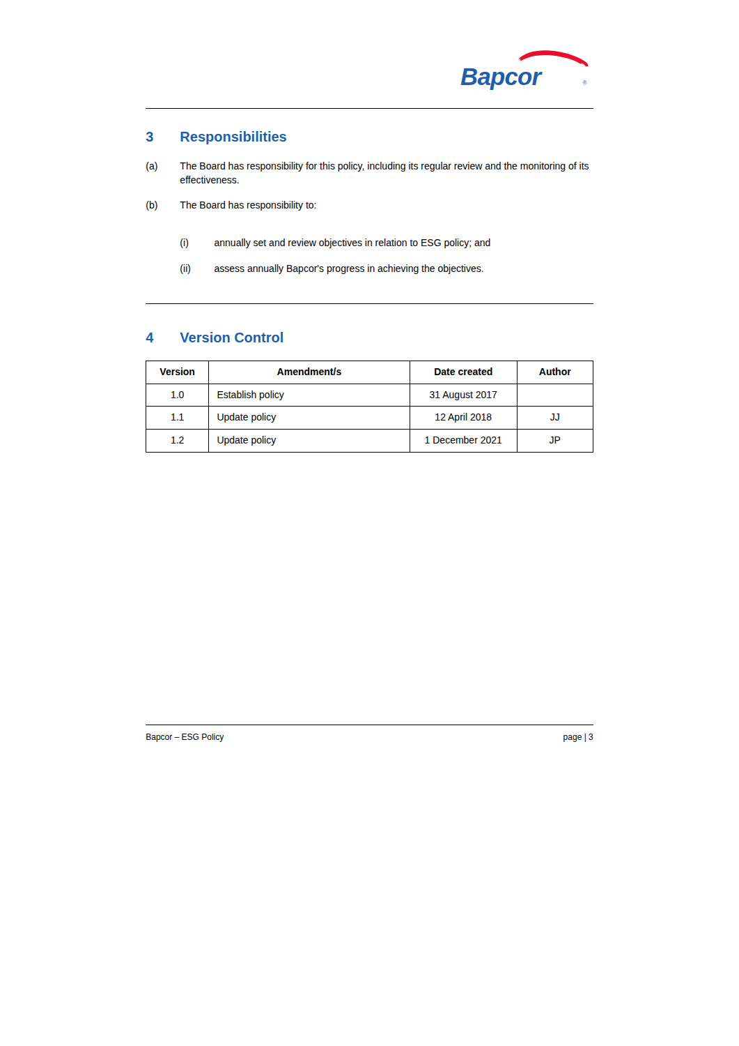Bapcor ®
3 Responsibilities
(a)
The Board has responsibility for this policy, including its regular review and the monitoring of its effectiveness.
(b)
The Board has responsibility to:
(i)
annually set and review objectives in relation to ESG policy; and
(ii)
assess annually Bapcor's progress in achieving the objectives.
4 Version Control
| Version | Amendment/s | Date created | Author |
| --- | --- | --- | --- |
| 1.0 | Establish policy | 31 August 2017 | |
| 1.1 | Update policy | 12 April 2018 | JJ |
| 1.2 | Update policy | 1 December 2021 | JP |
Bapcor – ESG Policy page | 3